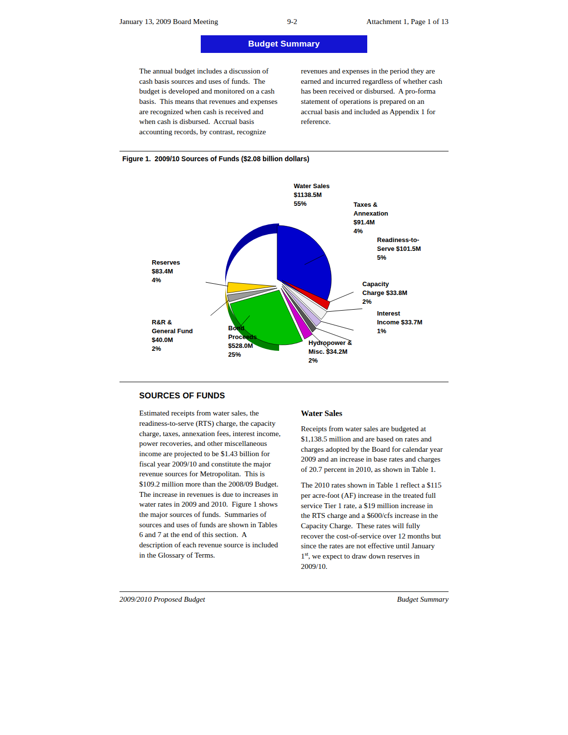January 13, 2009 Board Meeting
9-2
Attachment 1, Page 1 of 13
Budget Summary
The annual budget includes a discussion of cash basis sources and uses of funds. The budget is developed and monitored on a cash basis. This means that revenues and expenses are recognized when cash is received and when cash is disbursed. Accrual basis accounting records, by contrast, recognize
revenues and expenses in the period they are earned and incurred regardless of whether cash has been received or disbursed. A pro-forma statement of operations is prepared on an accrual basis and included as Appendix 1 for reference.
Figure 1. 2009/10 Sources of Funds ($2.08 billion dollars)
Water Sales $1138.5M 55% Taxes & Annexation $91.4M 4% Readiness-to- Serve $101.5M 5% Capacity Charge $33.8M 2% Interest Income $33.7M 1% Hydropower & Misc. $34.2M 2% Bond Proceeds $528.0M 25% R&R & General Fund $40.0M 2% Reserves $83.4M 4%
SOURCES OF FUNDS
Estimated receipts from water sales, the readiness-to-serve (RTS) charge, the capacity charge, taxes, annexation fees, interest income, power recoveries, and other miscellaneous income are projected to be $1.43 billion for fiscal year 2009/10 and constitute the major revenue sources for Metropolitan. This is $109.2 million more than the 2008/09 Budget. The increase in revenues is due to increases in water rates in 2009 and 2010. Figure 1 shows the major sources of funds. Summaries of sources and uses of funds are shown in Tables 6 and 7 at the end of this section. A description of each revenue source is included in the Glossary of Terms.
Water Sales
Receipts from water sales are budgeted at $1,138.5 million and are based on rates and charges adopted by the Board for calendar year 2009 and an increase in base rates and charges of 20.7 percent in 2010, as shown in Table 1.
The 2010 rates shown in Table 1 reflect a $115 per acre-foot (AF) increase in the treated full service Tier 1 rate, a $19 million increase in the RTS charge and a $600/cfs increase in the Capacity Charge. These rates will fully recover the cost-of-service over 12 months but since the rates are not effective until January 1st, we expect to draw down reserves in 2009/10.
2009/2010 Proposed Budget
Budget Summary